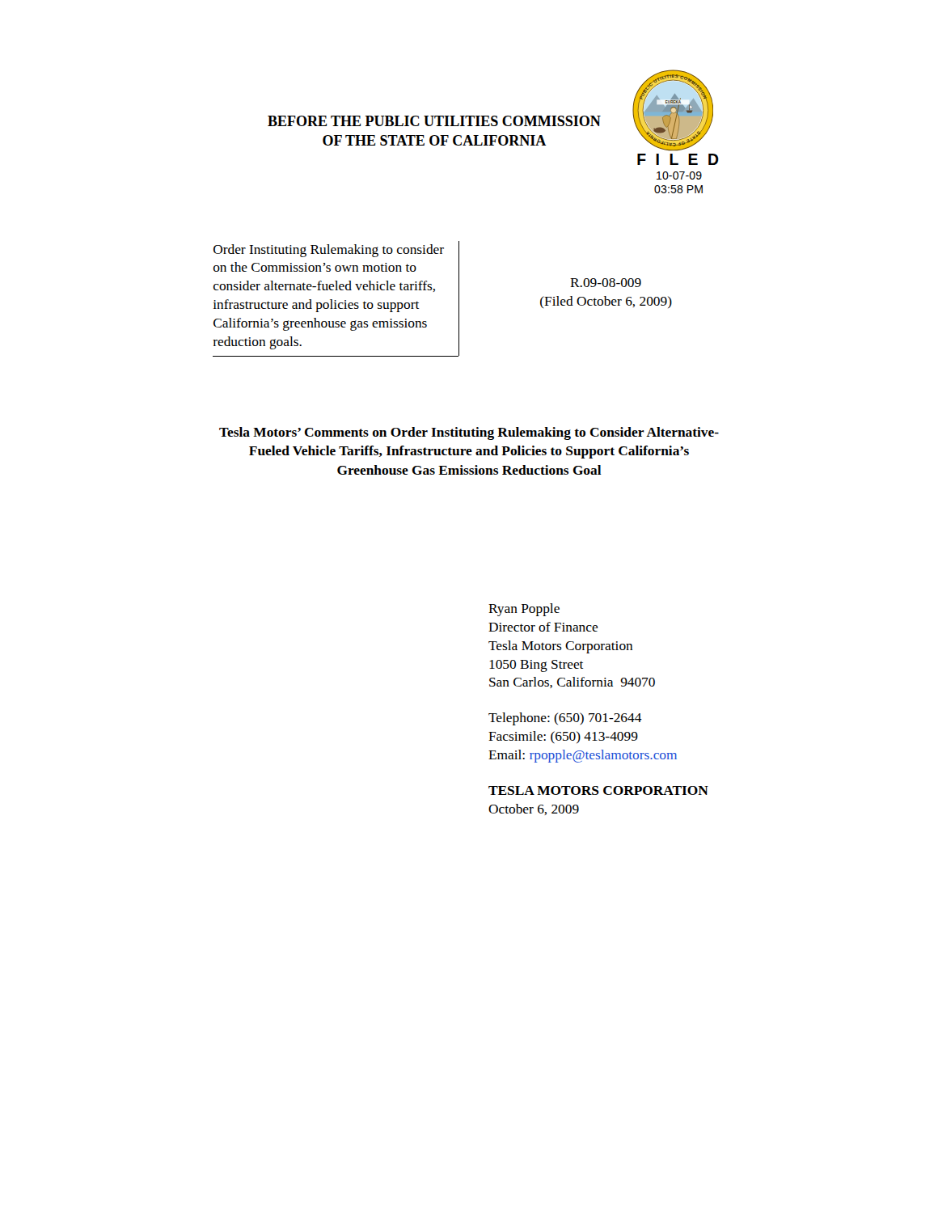EUREKA PUBLIC UTILITIES COMMISSION STATE OF CALIFORNIA
F I L E D
10-07-09
03:58 PM
BEFORE THE PUBLIC UTILITIES COMMISSION
OF THE STATE OF CALIFORNIA
| Order Instituting Rulemaking to consider on the Commission’s own motion to consider alternate-fueled vehicle tariffs, infrastructure and policies to support California’s greenhouse gas emissions reduction goals. | R.09-08-009 (Filed October 6, 2009) |
Tesla Motors’ Comments on Order Instituting Rulemaking to Consider Alternative-Fueled Vehicle Tariffs, Infrastructure and Policies to Support California’s Greenhouse Gas Emissions Reductions Goal
Ryan Popple
Director of Finance
Tesla Motors Corporation
1050 Bing Street
San Carlos, California 94070
Telephone: (650) 701-2644
Facsimile: (650) 413-4099
Email: rpopple@teslamotors.com
TESLA MOTORS CORPORATION
October 6, 2009